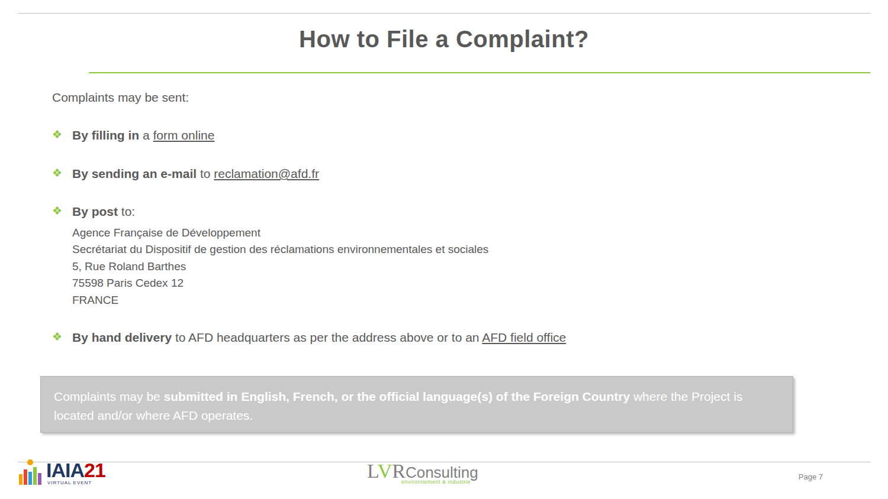How to File a Complaint?
Complaints may be sent:
By filling in a form online
By sending an e-mail to reclamation@afd.fr
By post to:
Agence Française de Développement
Secrétariat du Dispositif de gestion des réclamations environnementales et sociales
5, Rue Roland Barthes
75598 Paris Cedex 12
FRANCE
By hand delivery to AFD headquarters as per the address above or to an AFD field office
Complaints may be submitted in English, French, or the official language(s) of the Foreign Country where the Project is located and/or where AFD operates.
IAIA21
VIRTUAL EVENT
LVRConsulting
environnement & industrie
Page 7